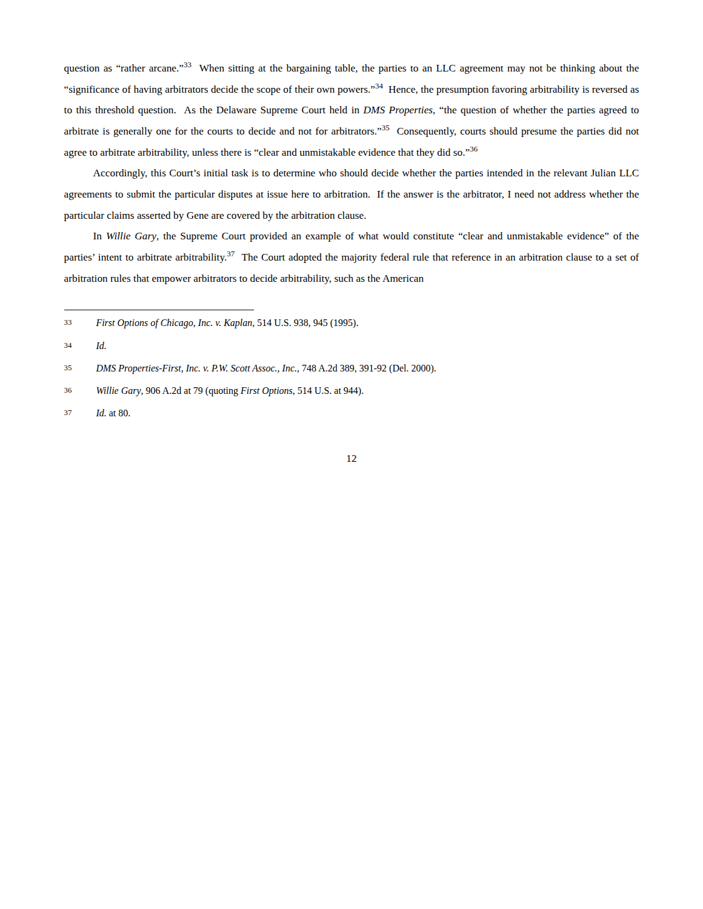question as “rather arcane.”33 When sitting at the bargaining table, the parties to an LLC agreement may not be thinking about the “significance of having arbitrators decide the scope of their own powers.”34 Hence, the presumption favoring arbitrability is reversed as to this threshold question. As the Delaware Supreme Court held in DMS Properties, “the question of whether the parties agreed to arbitrate is generally one for the courts to decide and not for arbitrators.”35 Consequently, courts should presume the parties did not agree to arbitrate arbitrability, unless there is “clear and unmistakable evidence that they did so.”36
Accordingly, this Court’s initial task is to determine who should decide whether the parties intended in the relevant Julian LLC agreements to submit the particular disputes at issue here to arbitration. If the answer is the arbitrator, I need not address whether the particular claims asserted by Gene are covered by the arbitration clause.
In Willie Gary, the Supreme Court provided an example of what would constitute “clear and unmistakable evidence” of the parties’ intent to arbitrate arbitrability.37 The Court adopted the majority federal rule that reference in an arbitration clause to a set of arbitration rules that empower arbitrators to decide arbitrability, such as the American
33
First Options of Chicago, Inc. v. Kaplan, 514 U.S. 938, 945 (1995).
34
Id.
35
DMS Properties-First, Inc. v. P.W. Scott Assoc., Inc., 748 A.2d 389, 391-92 (Del. 2000).
36
Willie Gary, 906 A.2d at 79 (quoting First Options, 514 U.S. at 944).
37
Id. at 80.
12